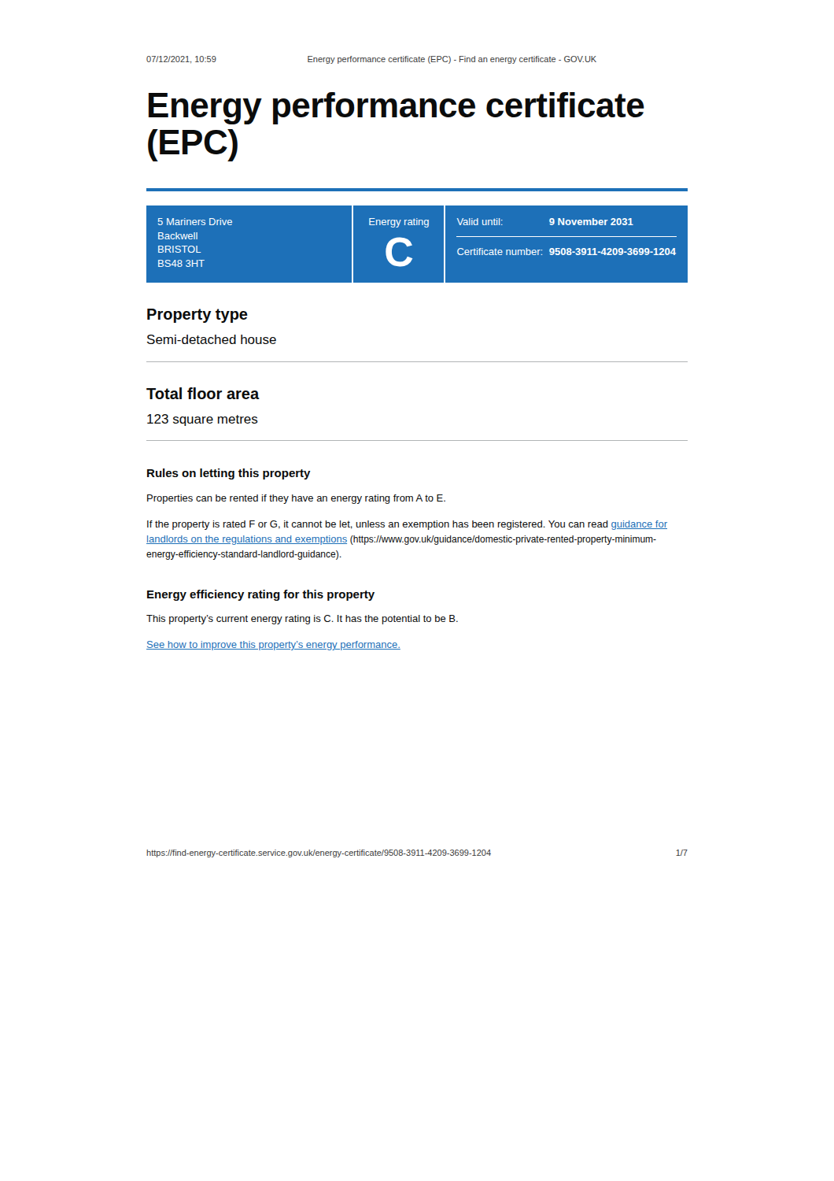07/12/2021, 10:59
Energy performance certificate (EPC) - Find an energy certificate - GOV.UK
Energy performance certificate (EPC)
5 Mariners Drive
Backwell
BRISTOL
BS48 3HT
Energy rating
C
| Valid until: | 9 November 2031 |
| Certificate number: | 9508-3911-4209-3699-1204 |
Property type
Semi-detached house
Total floor area
123 square metres
Rules on letting this property
Properties can be rented if they have an energy rating from A to E.
If the property is rated F or G, it cannot be let, unless an exemption has been registered. You can read guidance for landlords on the regulations and exemptions (https://www.gov.uk/guidance/domestic-private-rented-property-minimum-energy-efficiency-standard-landlord-guidance).
Energy efficiency rating for this property
This property’s current energy rating is C. It has the potential to be B.
See how to improve this property’s energy performance.
https://find-energy-certificate.service.gov.uk/energy-certificate/9508-3911-4209-3699-1204
1/7